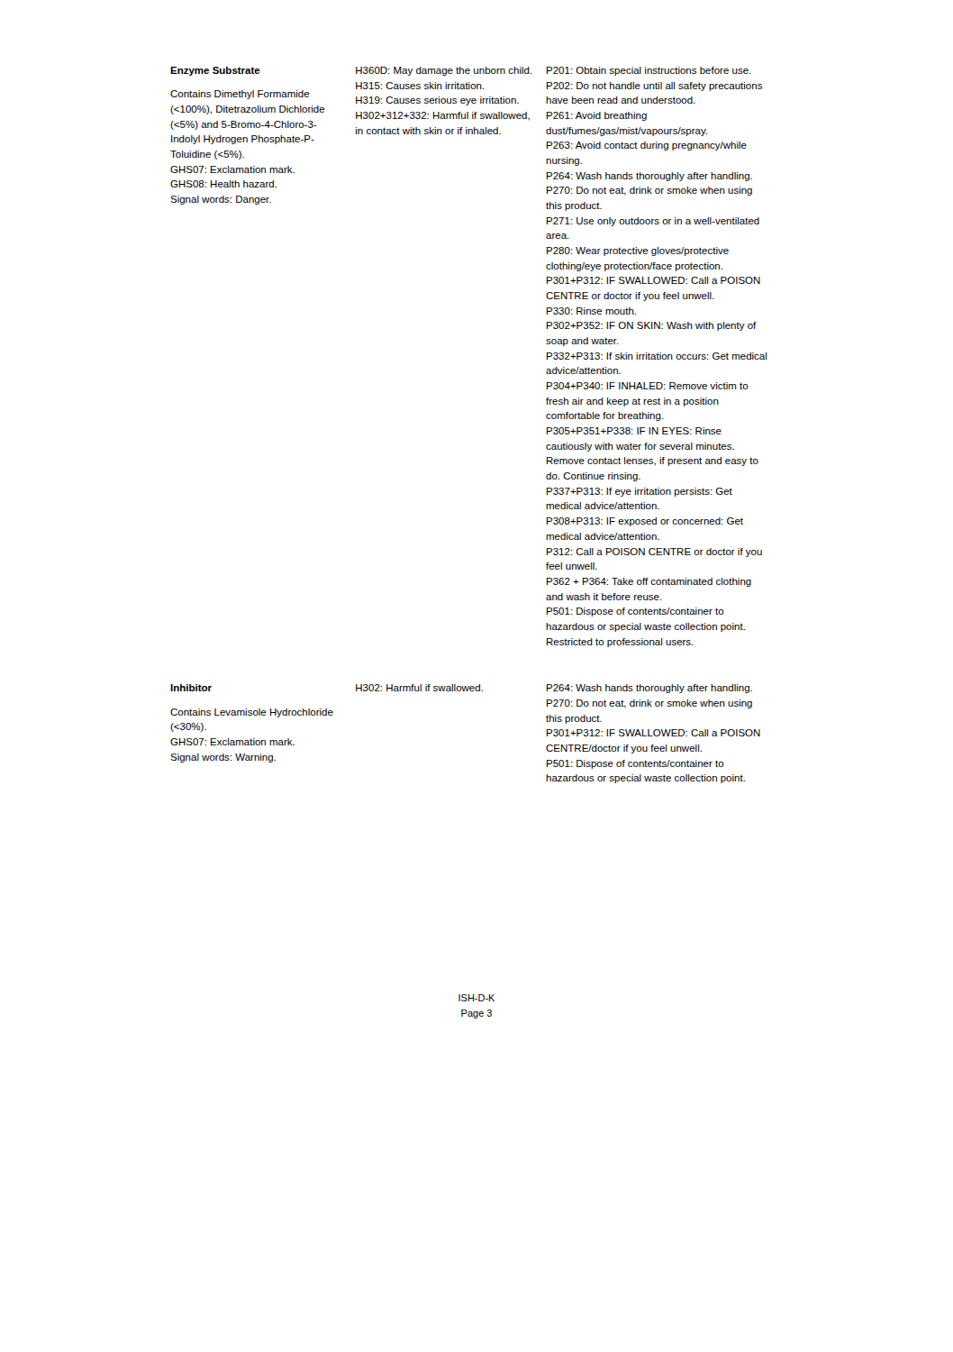| Enzyme Substrate Contains Dimethyl Formamide (<100%), Ditetrazolium Dichloride (<5%) and 5-Bromo-4-Chloro-3-Indolyl Hydrogen Phosphate-P-Toluidine (<5%). GHS07: Exclamation mark. GHS08: Health hazard. Signal words: Danger. | H360D: May damage the unborn child. H315: Causes skin irritation. H319: Causes serious eye irritation. H302+312+332: Harmful if swallowed, in contact with skin or if inhaled. | P201: Obtain special instructions before use. P202: Do not handle until all safety precautions have been read and understood. P261: Avoid breathing dust/fumes/gas/mist/vapours/spray. P263: Avoid contact during pregnancy/while nursing. P264: Wash hands thoroughly after handling. P270: Do not eat, drink or smoke when using this product. P271: Use only outdoors or in a well-ventilated area. P280: Wear protective gloves/protective clothing/eye protection/face protection. P301+P312: IF SWALLOWED: Call a POISON CENTRE or doctor if you feel unwell. P330: Rinse mouth. P302+P352: IF ON SKIN: Wash with plenty of soap and water. P332+P313: If skin irritation occurs: Get medical advice/attention. P304+P340: IF INHALED: Remove victim to fresh air and keep at rest in a position comfortable for breathing. P305+P351+P338: IF IN EYES: Rinse cautiously with water for several minutes. Remove contact lenses, if present and easy to do. Continue rinsing. P337+P313: If eye irritation persists: Get medical advice/attention. P308+P313: IF exposed or concerned: Get medical advice/attention. P312: Call a POISON CENTRE or doctor if you feel unwell. P362 + P364: Take off contaminated clothing and wash it before reuse. P501: Dispose of contents/container to hazardous or special waste collection point. Restricted to professional users. |
| Inhibitor Contains Levamisole Hydrochloride (<30%). GHS07: Exclamation mark. Signal words: Warning. | H302: Harmful if swallowed. | P264: Wash hands thoroughly after handling. P270: Do not eat, drink or smoke when using this product. P301+P312: IF SWALLOWED: Call a POISON CENTRE/doctor if you feel unwell. P501: Dispose of contents/container to hazardous or special waste collection point. |
ISH-D-K
Page 3